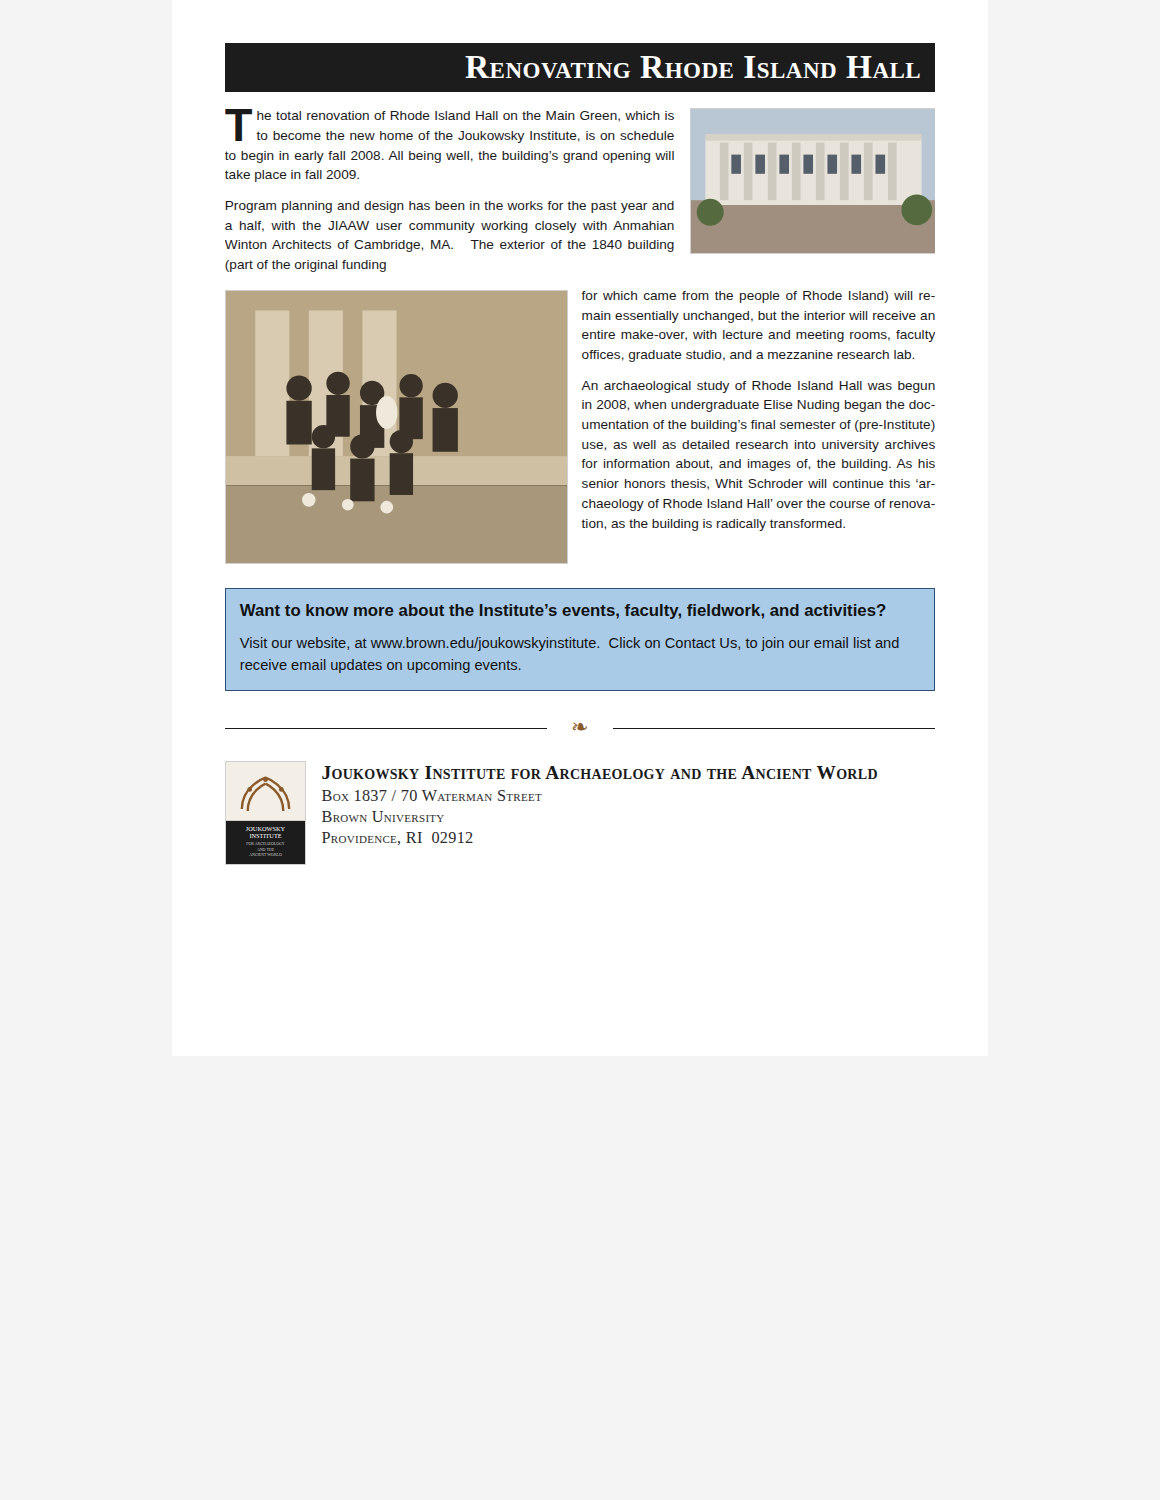Renovating Rhode Island Hall
The total renovation of Rhode Island Hall on the Main Green, which is to become the new home of the Joukowsky Institute, is on schedule to begin in early fall 2008. All being well, the building’s grand opening will take place in fall 2009.
Program planning and design has been in the works for the past year and a half, with the JIAAW user community working closely with Anmahian Winton Architects of Cambridge, MA. The exterior of the 1840 building (part of the original funding
for which came from the people of Rhode Island) will remain essentially unchanged, but the interior will receive an entire make-over, with lecture and meeting rooms, faculty offices, graduate studio, and a mezzanine research lab.
An archaeological study of Rhode Island Hall was begun in 2008, when undergraduate Elise Nuding began the documentation of the building’s final semester of (pre-Institute) use, as well as detailed research into university archives for information about, and images of, the building. As his senior honors thesis, Whit Schroder will continue this ‘archaeology of Rhode Island Hall’ over the course of renovation, as the building is radically transformed.
Want to know more about the Institute’s events, faculty, fieldwork, and activities?
Visit our website, at www.brown.edu/joukowskyinstitute. Click on Contact Us, to join our email list and receive email updates on upcoming events.
❧
Joukowsky Institute for Archaeology and the Ancient World
Box 1837 / 70 Waterman Street
Brown University
Providence, RI 02912